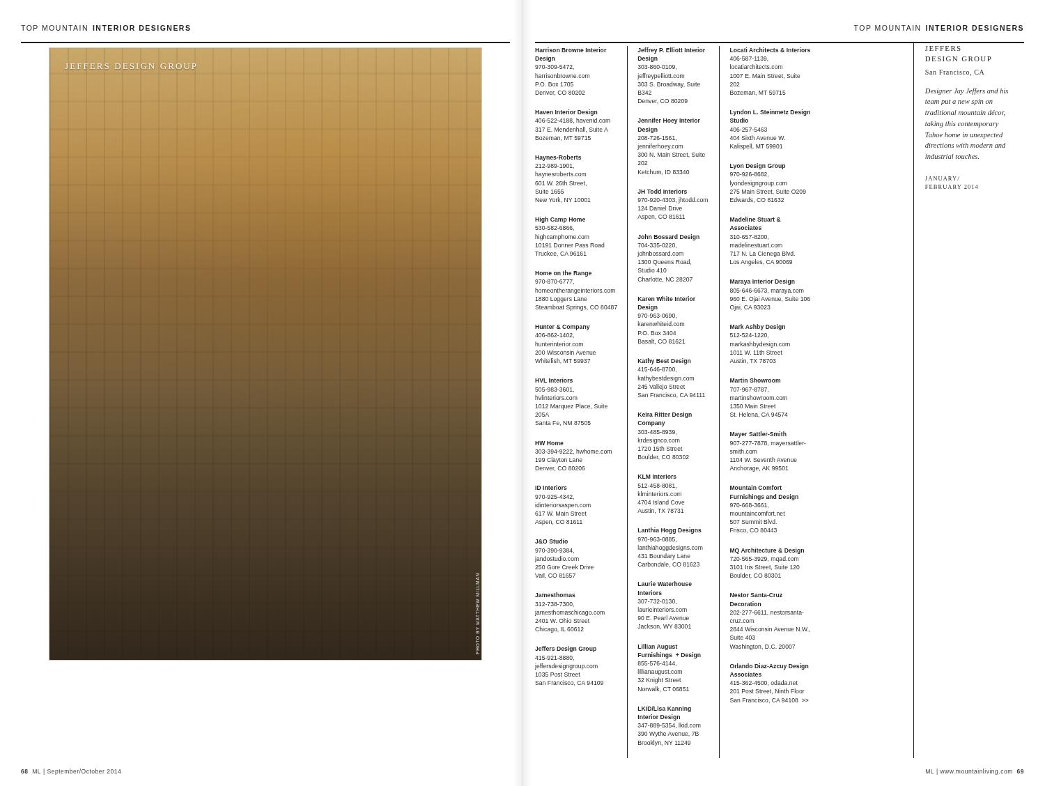TOP MOUNTAIN INTERIOR DESIGNERS
Jeffers Design Group
PHOTO BY MATTHEW MILLMAN
68 ML | September/October 2014
TOP MOUNTAIN INTERIOR DESIGNERS
Harrison Browne Interior Design 970-309-5472, harrisonbrowne.com P.O. Box 1705 Denver, CO 80202
Haven Interior Design 406-522-4188, havenid.com 317 E. Mendenhall, Suite A Bozeman, MT 59715
Haynes-Roberts 212-989-1901, haynesroberts.com 601 W. 26th Street, Suite 1655 New York, NY 10001
High Camp Home 530-582-6866, highcamphome.com 10191 Donner Pass Road Truckee, CA 96161
Home on the Range 970-870-6777, homeontherangeinteriors.com 1880 Loggers Lane Steamboat Springs, CO 80487
Hunter & Company 406-862-1402, hunterinterior.com 200 Wisconsin Avenue Whitefish, MT 59937
HVL Interiors 505-983-3601, hvlinteriors.com 1012 Marquez Place, Suite 205A Santa Fe, NM 87505
HW Home 303-394-9222, hwhome.com 199 Clayton Lane Denver, CO 80206
ID Interiors 970-925-4342, idinteriorsaspen.com 617 W. Main Street Aspen, CO 81611
J&O Studio 970-390-9384, jandostudio.com 250 Gore Creek Drive Vail, CO 81657
Jamesthomas 312-738-7300, jamesthomaschicago.com 2401 W. Ohio Street Chicago, IL 60612
Jeffers Design Group 415-921-8880, jeffersdesigngroup.com 1035 Post Street San Francisco, CA 94109
Jeffrey P. Elliott Interior Design 303-860-0109, jeffreypelliott.com 303 S. Broadway, Suite B342 Denver, CO 80209
Jennifer Hoey Interior Design 208-726-1561, jenniferhoey.com 300 N. Main Street, Suite 202 Ketchum, ID 83340
JH Todd Interiors 970-920-4303, jhtodd.com 124 Daniel Drive Aspen, CO 81611
John Bossard Design 704-335-0220, johnbossard.com 1300 Queens Road, Studio 410 Charlotte, NC 28207
Karen White Interior Design 970-963-0690, karenwhiteid.com P.O. Box 3404 Basalt, CO 81621
Kathy Best Design 415-646-8700, kathybestdesign.com 245 Vallejo Street San Francisco, CA 94111
Keira Ritter Design Company 303-485-8939, krdesignco.com 1720 15th Street Boulder, CO 80302
KLM Interiors 512-458-8081, klminteriors.com 4704 Island Cove Austin, TX 78731
Lanthia Hogg Designs 970-963-0885, lanthiahoggdesigns.com 431 Boundary Lane Carbondale, CO 81623
Laurie Waterhouse Interiors 307-732-0130, laurieinteriors.com 90 E. Pearl Avenue Jackson, WY 83001
Lillian August Furnishings + Design 855-576-4144, lillianaugust.com 32 Knight Street Norwalk, CT 06851
LKID/Lisa Kanning Interior Design 347-889-5354, lkid.com 390 Wythe Avenue, 7B Brooklyn, NY 11249
Locati Architects & Interiors 406-587-1139, locatiarchitects.com 1007 E. Main Street, Suite 202 Bozeman, MT 59715
Lyndon L. Steinmetz Design Studio 406-257-5463 404 Sixth Avenue W. Kalispell, MT 59901
Lyon Design Group 970-926-8682, lyondesigngroup.com 275 Main Street, Suite O209 Edwards, CO 81632
Madeline Stuart & Associates 310-657-8200, madelinestuart.com 717 N. La Cienega Blvd. Los Angeles, CA 90069
Maraya Interior Design 805-646-6673, maraya.com 960 E. Ojai Avenue, Suite 106 Ojai, CA 93023
Mark Ashby Design 512-524-1220, markashbydesign.com 1011 W. 11th Street Austin, TX 78703
Martin Showroom 707-967-8787, martinshowroom.com 1350 Main Street St. Helena, CA 94574
Mayer Sattler-Smith 907-277-7878, mayersattler-smith.com 1104 W. Seventh Avenue Anchorage, AK 99501
Mountain Comfort Furnishings and Design 970-668-3661, mountaincomfort.net 507 Summit Blvd. Frisco, CO 80443
MQ Architecture & Design 720-565-3929, mqad.com 3101 Iris Street, Suite 120 Boulder, CO 80301
Nestor Santa-Cruz Decoration 202-277-6611, nestorsanta-cruz.com 2844 Wisconsin Avenue N.W., Suite 403 Washington, D.C. 20007
Orlando Diaz-Azcuy Design Associates 415-362-4500, odada.net 201 Post Street, Ninth Floor San Francisco, CA 94108 >>
Jeffers
Design Group
San Francisco, CA
Designer Jay Jeffers and his team put a new spin on traditional mountain décor, taking this contemporary Tahoe home in unexpected directions with modern and industrial touches.
January/
February 2014
ML | www.mountainliving.com 69